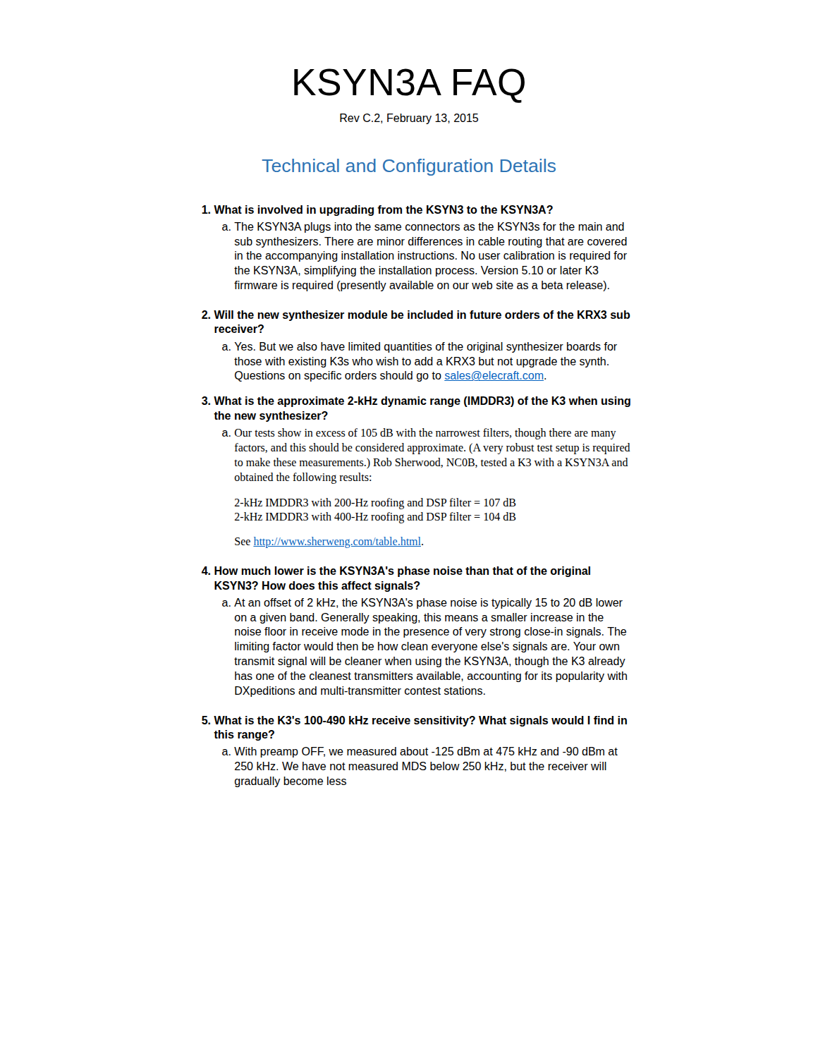KSYN3A FAQ
Rev C.2, February 13, 2015
Technical and Configuration Details
What is involved in upgrading from the KSYN3 to the KSYN3A?
The KSYN3A plugs into the same connectors as the KSYN3s for the main and sub synthesizers. There are minor differences in cable routing that are covered in the accompanying installation instructions. No user calibration is required for the KSYN3A, simplifying the installation process. Version 5.10 or later K3 firmware is required (presently available on our web site as a beta release).
Will the new synthesizer module be included in future orders of the KRX3 sub receiver?
Yes. But we also have limited quantities of the original synthesizer boards for those with existing K3s who wish to add a KRX3 but not upgrade the synth. Questions on specific orders should go to sales@elecraft.com.
What is the approximate 2-kHz dynamic range (IMDDR3) of the K3 when using the new synthesizer?
Our tests show in excess of 105 dB with the narrowest filters, though there are many factors, and this should be considered approximate. (A very robust test setup is required to make these measurements.) Rob Sherwood, NC0B, tested a K3 with a KSYN3A and obtained the following results:
2-kHz IMDDR3 with 200-Hz roofing and DSP filter = 107 dB
2-kHz IMDDR3 with 400-Hz roofing and DSP filter = 104 dB
See http://www.sherweng.com/table.html.
How much lower is the KSYN3A's phase noise than that of the original KSYN3? How does this affect signals?
At an offset of 2 kHz, the KSYN3A's phase noise is typically 15 to 20 dB lower on a given band. Generally speaking, this means a smaller increase in the noise floor in receive mode in the presence of very strong close-in signals. The limiting factor would then be how clean everyone else's signals are. Your own transmit signal will be cleaner when using the KSYN3A, though the K3 already has one of the cleanest transmitters available, accounting for its popularity with DXpeditions and multi-transmitter contest stations.
What is the K3's 100-490 kHz receive sensitivity? What signals would I find in this range?
With preamp OFF, we measured about -125 dBm at 475 kHz and -90 dBm at 250 kHz. We have not measured MDS below 250 kHz, but the receiver will gradually become less